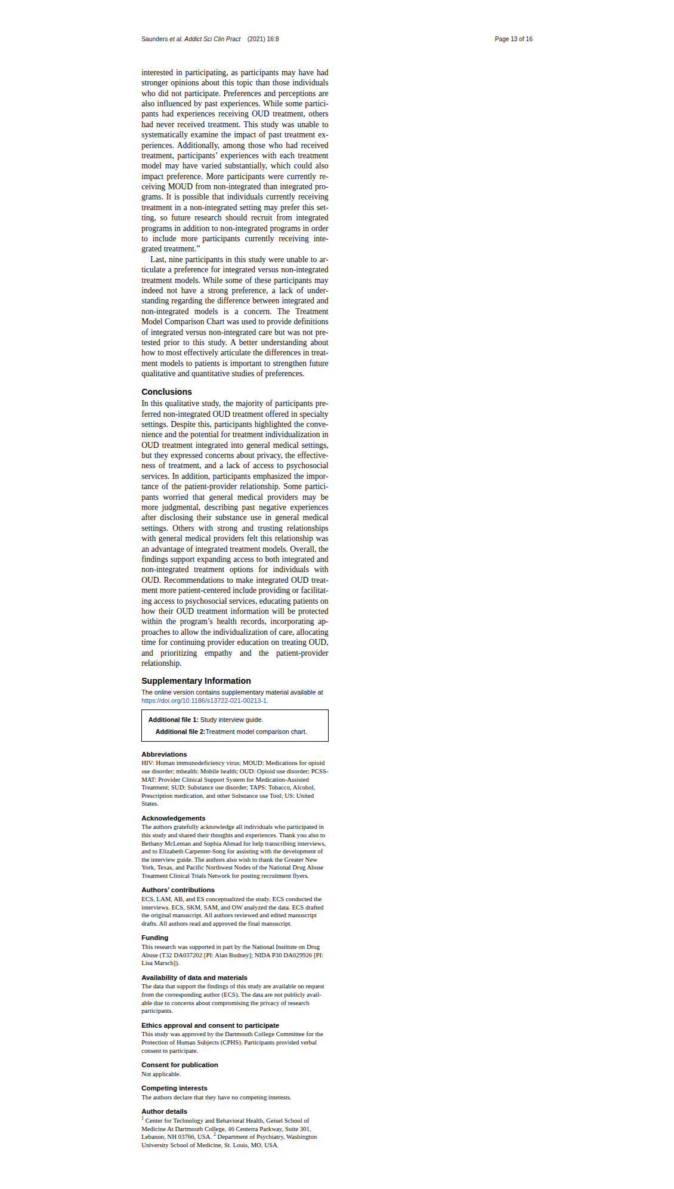Saunders et al. Addict Sci Clin Pract (2021) 16:8
Page 13 of 16
interested in participating, as participants may have had stronger opinions about this topic than those individuals who did not participate. Preferences and perceptions are also influenced by past experiences. While some participants had experiences receiving OUD treatment, others had never received treatment. This study was unable to systematically examine the impact of past treatment experiences. Additionally, among those who had received treatment, participants’ experiences with each treatment model may have varied substantially, which could also impact preference. More participants were currently receiving MOUD from non-integrated than integrated programs. It is possible that individuals currently receiving treatment in a non-integrated setting may prefer this setting, so future research should recruit from integrated programs in addition to non-integrated programs in order to include more participants currently receiving integrated treatment.”
Last, nine participants in this study were unable to articulate a preference for integrated versus non-integrated treatment models. While some of these participants may indeed not have a strong preference, a lack of understanding regarding the difference between integrated and non-integrated models is a concern. The Treatment Model Comparison Chart was used to provide definitions of integrated versus non-integrated care but was not pre-tested prior to this study. A better understanding about how to most effectively articulate the differences in treatment models to patients is important to strengthen future qualitative and quantitative studies of preferences.
Conclusions
In this qualitative study, the majority of participants preferred non-integrated OUD treatment offered in specialty settings. Despite this, participants highlighted the convenience and the potential for treatment individualization in OUD treatment integrated into general medical settings, but they expressed concerns about privacy, the effectiveness of treatment, and a lack of access to psychosocial services. In addition, participants emphasized the importance of the patient-provider relationship. Some participants worried that general medical providers may be more judgmental, describing past negative experiences after disclosing their substance use in general medical settings. Others with strong and trusting relationships with general medical providers felt this relationship was an advantage of integrated treatment models. Overall, the findings support expanding access to both integrated and non-integrated treatment options for individuals with OUD. Recommendations to make integrated OUD treatment more patient-centered include providing or facilitating access to psychosocial services, educating patients on how their OUD treatment information will be protected within the program’s health records, incorporating approaches to allow the individualization of care, allocating time for continuing provider education on treating OUD, and prioritizing empathy and the patient-provider relationship.
Supplementary Information
The online version contains supplementary material available at https://doi.org/10.1186/s13722-021-00213-1.
Additional file 1: Study interview guide.
Additional file 2: Treatment model comparison chart.
Abbreviations
HIV: Human immunodeficiency virus; MOUD: Medications for opioid use disorder; mhealth: Mobile health; OUD: Opioid use disorder; PCSS-MAT: Provider Clinical Support System for Medication-Assisted Treatment; SUD: Substance use disorder; TAPS: Tobacco, Alcohol, Prescription medication, and other Substance use Tool; US: United States.
Acknowledgements
The authors gratefully acknowledge all individuals who participated in this study and shared their thoughts and experiences. Thank you also to Bethany McLeman and Sophia Ahmad for help transcribing interviews, and to Elizabeth Carpenter-Song for assisting with the development of the interview guide. The authors also wish to thank the Greater New York, Texas, and Pacific Northwest Nodes of the National Drug Abuse Treatment Clinical Trials Network for posting recruitment flyers.
Authors’ contributions
ECS, LAM, AB, and ES conceptualized the study. ECS conducted the interviews. ECS, SKM, SAM, and OW analyzed the data. ECS drafted the original manuscript. All authors reviewed and edited manuscript drafts. All authors read and approved the final manuscript.
Funding
This research was supported in part by the National Institute on Drug Abuse (T32 DA037202 [PI: Alan Budney]; NIDA P30 DA029926 [PI: Lisa Marsch]).
Availability of data and materials
The data that support the findings of this study are available on request from the corresponding author (ECS). The data are not publicly available due to concerns about compromising the privacy of research participants.
Ethics approval and consent to participate
This study was approved by the Dartmouth College Committee for the Protection of Human Subjects (CPHS). Participants provided verbal consent to participate.
Consent for publication
Not applicable.
Competing interests
The authors declare that they have no competing interests.
Author details
1 Center for Technology and Behavioral Health, Geisel School of Medicine At Dartmouth College, 46 Centerra Parkway, Suite 301, Lebanon, NH 03766, USA. 2 Department of Psychiatry, Washington University School of Medicine, St. Louis, MO, USA.